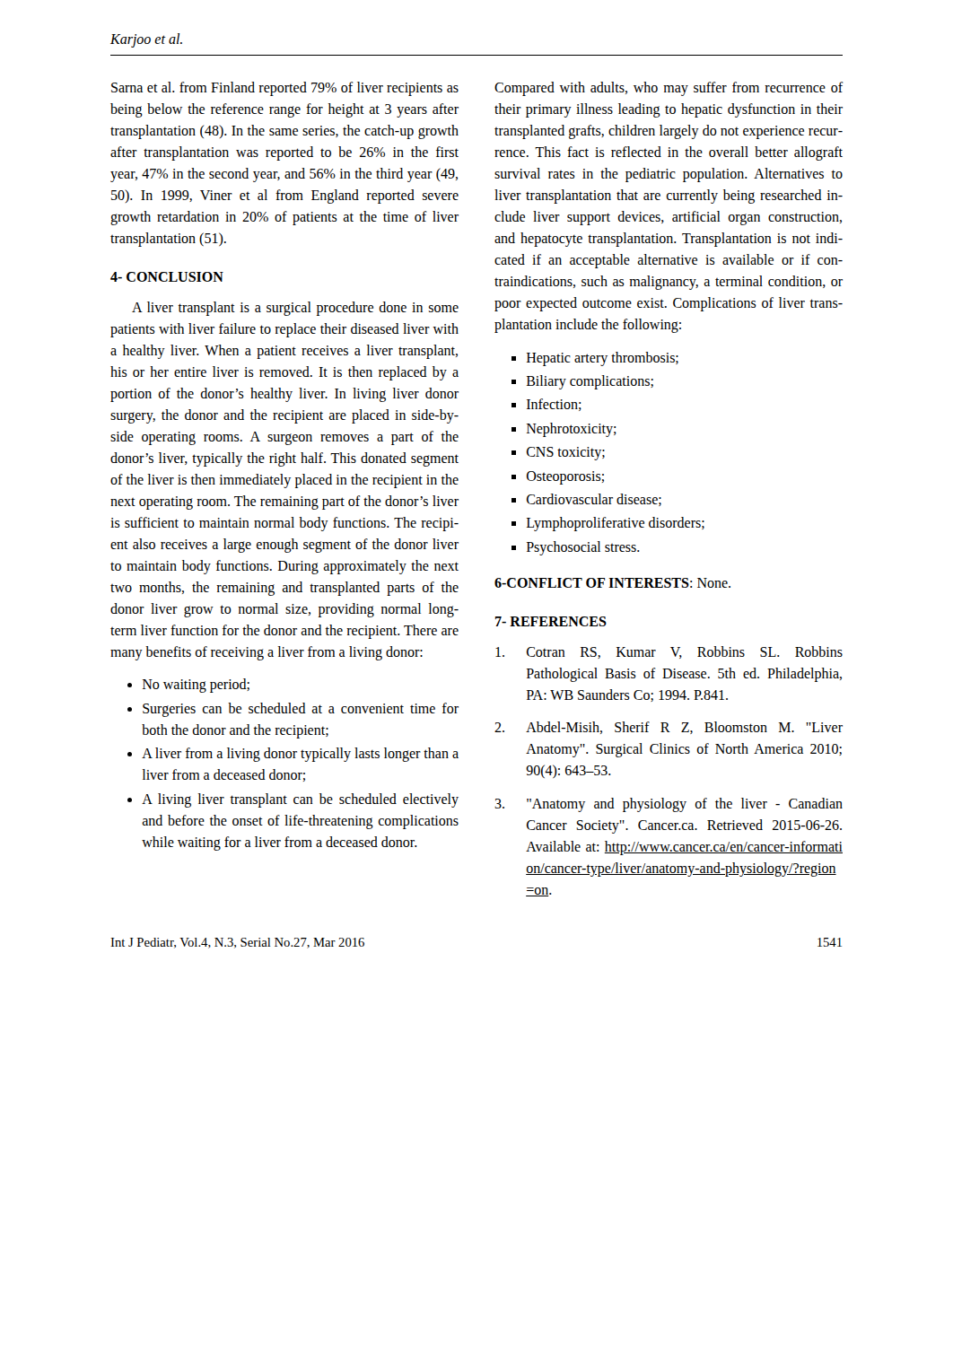Karjoo et al.
Sarna et al. from Finland reported 79% of liver recipients as being below the reference range for height at 3 years after transplantation (48). In the same series, the catch-up growth after transplantation was reported to be 26% in the first year, 47% in the second year, and 56% in the third year (49, 50). In 1999, Viner et al from England reported severe growth retardation in 20% of patients at the time of liver transplantation (51).
4- Conclusion
A liver transplant is a surgical procedure done in some patients with liver failure to replace their diseased liver with a healthy liver. When a patient receives a liver transplant, his or her entire liver is removed. It is then replaced by a portion of the donor’s healthy liver. In living liver donor surgery, the donor and the recipient are placed in side-by-side operating rooms. A surgeon removes a part of the donor’s liver, typically the right half. This donated segment of the liver is then immediately placed in the recipient in the next operating room. The remaining part of the donor’s liver is sufficient to maintain normal body functions. The recipient also receives a large enough segment of the donor liver to maintain body functions. During approximately the next two months, the remaining and transplanted parts of the donor liver grow to normal size, providing normal long-term liver function for the donor and the recipient. There are many benefits of receiving a liver from a living donor:
No waiting period;
Surgeries can be scheduled at a convenient time for both the donor and the recipient;
A liver from a living donor typically lasts longer than a liver from a deceased donor;
A living liver transplant can be scheduled electively and before the onset of life-threatening complications while waiting for a liver from a deceased donor.
Compared with adults, who may suffer from recurrence of their primary illness leading to hepatic dysfunction in their transplanted grafts, children largely do not experience recurrence. This fact is reflected in the overall better allograft survival rates in the pediatric population. Alternatives to liver transplantation that are currently being researched include liver support devices, artificial organ construction, and hepatocyte transplantation. Transplantation is not indicated if an acceptable alternative is available or if contraindications, such as malignancy, a terminal condition, or poor expected outcome exist. Complications of liver transplantation include the following:
Hepatic artery thrombosis;
Biliary complications;
Infection;
Nephrotoxicity;
CNS toxicity;
Osteoporosis;
Cardiovascular disease;
Lymphoproliferative disorders;
Psychosocial stress.
6-CONFLICT OF INTERESTS: None.
7- References
Cotran RS, Kumar V, Robbins SL. Robbins Pathological Basis of Disease. 5th ed. Philadelphia, PA: WB Saunders Co; 1994. P.841.
Abdel-Misih, Sherif R Z, Bloomston M. "Liver Anatomy". Surgical Clinics of North America 2010; 90(4): 643–53.
"Anatomy and physiology of the liver - Canadian Cancer Society". Cancer.ca. Retrieved 2015-06-26. Available at: http://www.cancer.ca/en/cancer-information/cancer-type/liver/anatomy-and-physiology/?region=on.
Int J Pediatr, Vol.4, N.3, Serial No.27, Mar 2016 1541